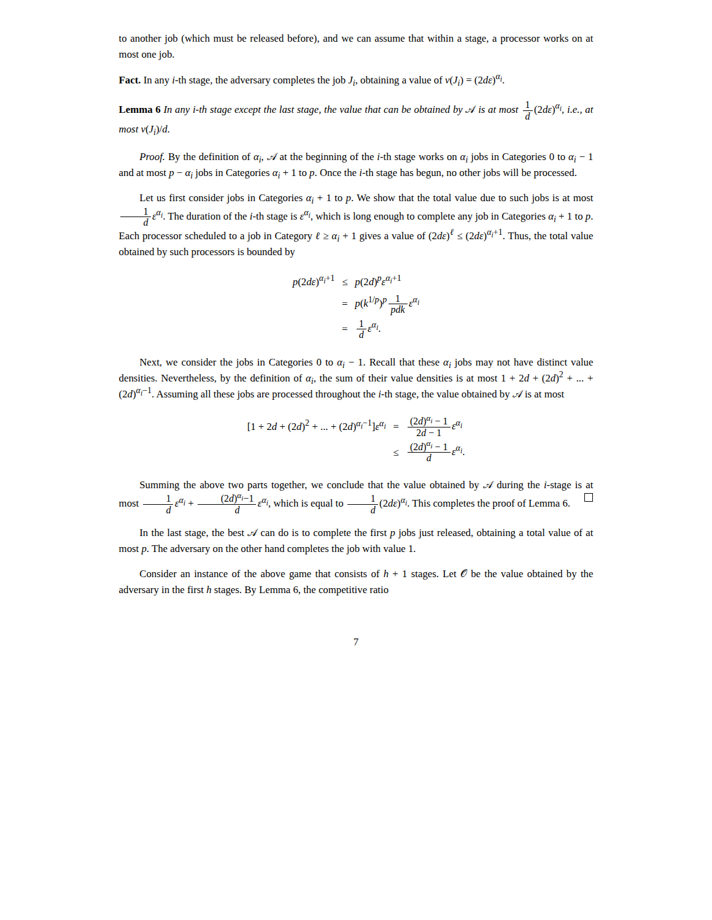to another job (which must be released before), and we can assume that within a stage, a processor works on at most one job.
Fact. In any i-th stage, the adversary completes the job Ji, obtaining a value of v(Ji) = (2dε)αi.
Lemma 6 In any i-th stage except the last stage, the value that can be obtained by 𝒜 is at most 1 d(2dε)αi, i.e., at most v(Ji)/d.
Proof. By the definition of αi, 𝒜 at the beginning of the i-th stage works on αi jobs in Categories 0 to αi − 1 and at most p − αi jobs in Categories αi + 1 to p. Once the i-th stage has begun, no other jobs will be processed.
Let us first consider jobs in Categories αi + 1 to p. We show that the total value due to such jobs is at most 1 d εαi. The duration of the i-th stage is εαi, which is long enough to complete any job in Categories αi + 1 to p. Each processor scheduled to a job in Category ℓ ≥ αi + 1 gives a value of (2dε)ℓ ≤ (2dε)αi+1. Thus, the total value obtained by such processors is bounded by
| p (2 dε ) α i +1 | ≤ | p (2 d ) p ε α i +1 |
| | = | p ( k 1/ p ) p 1 pdk ε α i |
| | = | 1 d ε α i . |
Next, we consider the jobs in Categories 0 to αi − 1. Recall that these αi jobs may not have distinct value densities. Nevertheless, by the definition of αi, the sum of their value densities is at most 1 + 2d + (2d)2 + ... + (2d)αi−1. Assuming all these jobs are processed throughout the i-th stage, the value obtained by 𝒜 is at most
| [1 + 2 d + (2 d ) 2 + ... + (2 d ) α i −1 ] ε α i | = | (2 d ) α i − 1 2 d − 1 ε α i |
| | ≤ | (2 d ) α i − 1 d ε α i . |
Summing the above two parts together, we conclude that the value obtained by 𝒜 during the i-stage is at most 1 d εαi + (2d)αi−1 d εαi, which is equal to 1 d(2dε)αi. This completes the proof of Lemma 6.
In the last stage, the best 𝒜 can do is to complete the first p jobs just released, obtaining a total value of at most p. The adversary on the other hand completes the job with value 1.
Consider an instance of the above game that consists of h + 1 stages. Let 𝒪 be the value obtained by the adversary in the first h stages. By Lemma 6, the competitive ratio
7